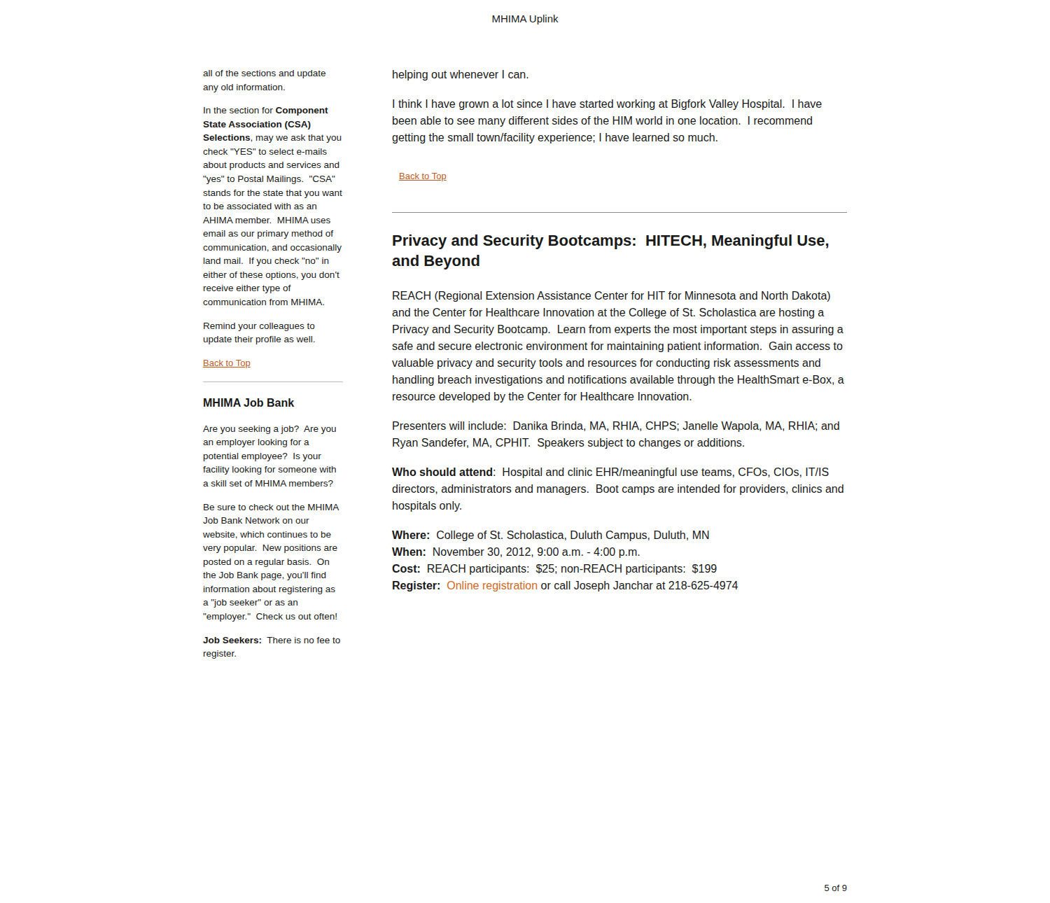MHIMA Uplink
all of the sections and update any old information.
In the section for Component State Association (CSA) Selections, may we ask that you check "YES" to select e-mails about products and services and "yes" to Postal Mailings. "CSA" stands for the state that you want to be associated with as an AHIMA member. MHIMA uses email as our primary method of communication, and occasionally land mail. If you check "no" in either of these options, you don't receive either type of communication from MHIMA.
Remind your colleagues to update their profile as well.
Back to Top
MHIMA Job Bank
Are you seeking a job? Are you an employer looking for a potential employee? Is your facility looking for someone with a skill set of MHIMA members?
Be sure to check out the MHIMA Job Bank Network on our website, which continues to be very popular. New positions are posted on a regular basis. On the Job Bank page, you'll find information about registering as a "job seeker" or as an "employer." Check us out often!
Job Seekers: There is no fee to register.
helping out whenever I can.
I think I have grown a lot since I have started working at Bigfork Valley Hospital. I have been able to see many different sides of the HIM world in one location. I recommend getting the small town/facility experience; I have learned so much.
Back to Top
Privacy and Security Bootcamps: HITECH, Meaningful Use, and Beyond
REACH (Regional Extension Assistance Center for HIT for Minnesota and North Dakota) and the Center for Healthcare Innovation at the College of St. Scholastica are hosting a Privacy and Security Bootcamp. Learn from experts the most important steps in assuring a safe and secure electronic environment for maintaining patient information. Gain access to valuable privacy and security tools and resources for conducting risk assessments and handling breach investigations and notifications available through the HealthSmart e-Box, a resource developed by the Center for Healthcare Innovation.
Presenters will include: Danika Brinda, MA, RHIA, CHPS; Janelle Wapola, MA, RHIA; and Ryan Sandefer, MA, CPHIT. Speakers subject to changes or additions.
Who should attend: Hospital and clinic EHR/meaningful use teams, CFOs, CIOs, IT/IS directors, administrators and managers. Boot camps are intended for providers, clinics and hospitals only.
Where: College of St. Scholastica, Duluth Campus, Duluth, MN
When: November 30, 2012, 9:00 a.m. - 4:00 p.m.
Cost: REACH participants: $25; non-REACH participants: $199
Register: Online registration or call Joseph Janchar at 218-625-4974
5 of 9